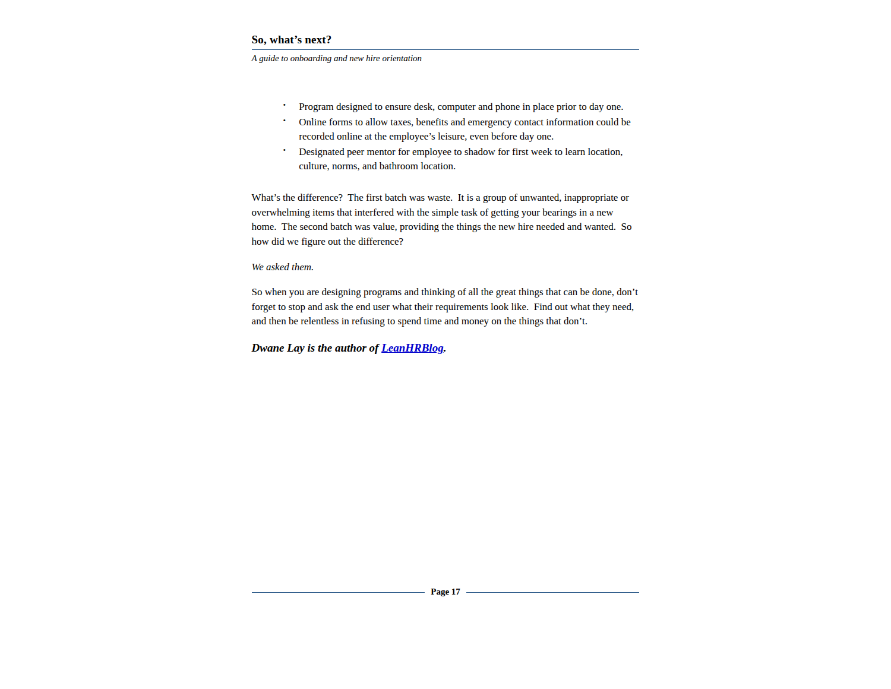So, what’s next?
A guide to onboarding and new hire orientation
Program designed to ensure desk, computer and phone in place prior to day one.
Online forms to allow taxes, benefits and emergency contact information could be recorded online at the employee’s leisure, even before day one.
Designated peer mentor for employee to shadow for first week to learn location, culture, norms, and bathroom location.
What’s the difference? The first batch was waste. It is a group of unwanted, inappropriate or overwhelming items that interfered with the simple task of getting your bearings in a new home. The second batch was value, providing the things the new hire needed and wanted. So how did we figure out the difference?
We asked them.
So when you are designing programs and thinking of all the great things that can be done, don’t forget to stop and ask the end user what their requirements look like. Find out what they need, and then be relentless in refusing to spend time and money on the things that don’t.
Dwane Lay is the author of LeanHRBlog.
Page 17